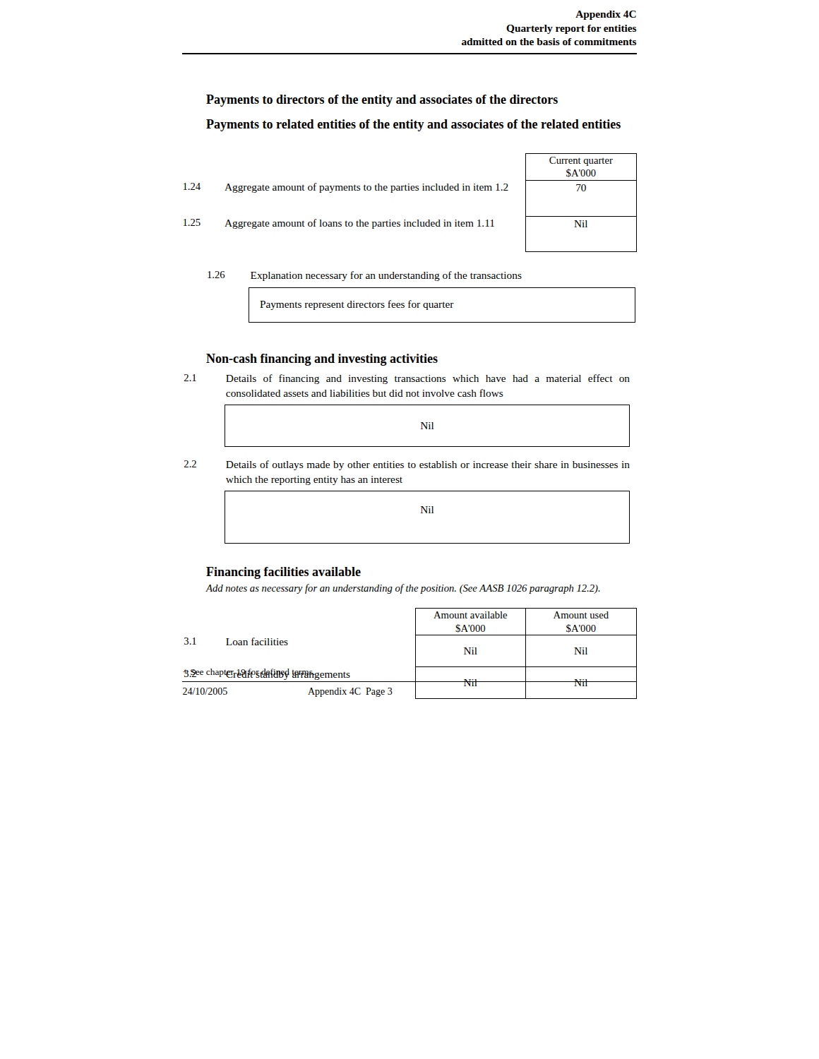Appendix 4C
Quarterly report for entities
admitted on the basis of commitments
Payments to directors of the entity and associates of the directors
Payments to related entities of the entity and associates of the related entities
| | | Current quarter $A'000 |
| 1.24 | Aggregate amount of payments to the parties included in item 1.2 | 70 |
| 1.25 | Aggregate amount of loans to the parties included in item 1.11 | Nil |
| 1.26 | Explanation necessary for an understanding of the transactions |
Payments represent directors fees for quarter
Non-cash financing and investing activities
2.1
Details of financing and investing transactions which have had a material effect on consolidated assets and liabilities but did not involve cash flows
Nil
2.2
Details of outlays made by other entities to establish or increase their share in businesses in which the reporting entity has an interest
Nil
Financing facilities available
Add notes as necessary for an understanding of the position. (See AASB 1026 paragraph 12.2).
| | | Amount available $A'000 | Amount used $A'000 |
| 3.1 | Loan facilities | Nil | Nil |
| 3.2 | Credit standby arrangements | Nil | Nil |
+ See chapter 19 for defined terms.
24/10/2005
Appendix 4C Page 3